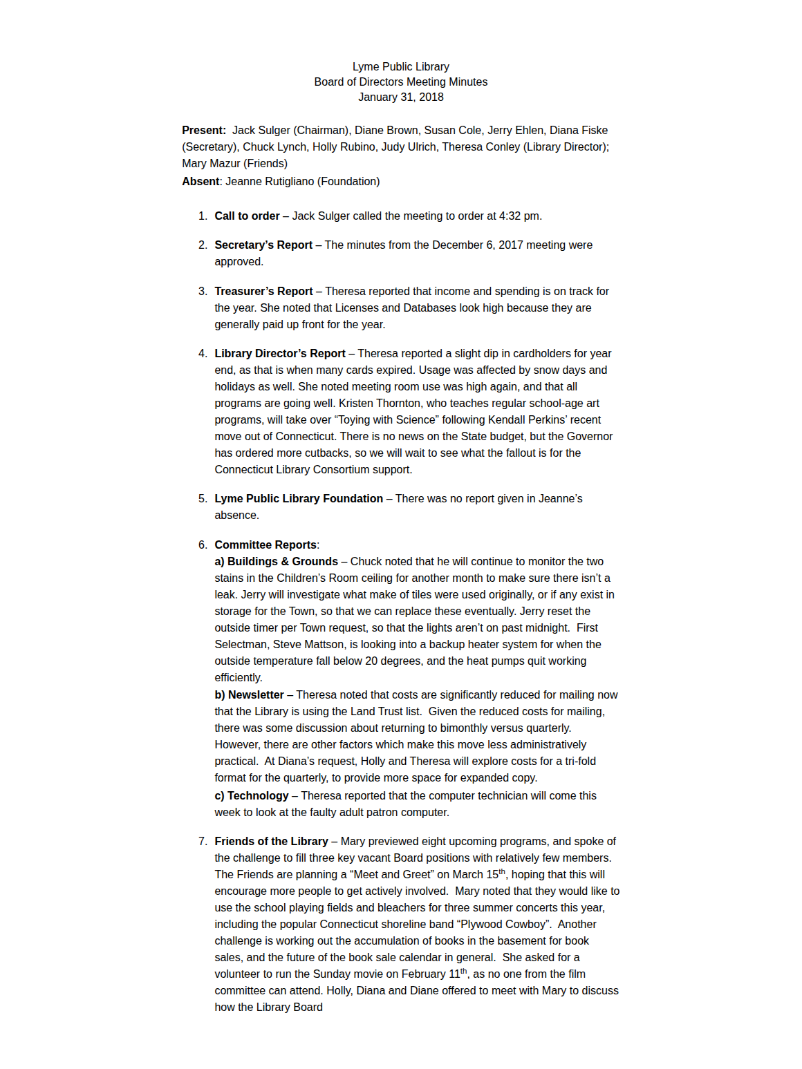Lyme Public Library
Board of Directors Meeting Minutes
January 31, 2018
Present: Jack Sulger (Chairman), Diane Brown, Susan Cole, Jerry Ehlen, Diana Fiske (Secretary), Chuck Lynch, Holly Rubino, Judy Ulrich, Theresa Conley (Library Director); Mary Mazur (Friends)
Absent: Jeanne Rutigliano (Foundation)
Call to order – Jack Sulger called the meeting to order at 4:32 pm.
Secretary’s Report – The minutes from the December 6, 2017 meeting were approved.
Treasurer’s Report – Theresa reported that income and spending is on track for the year. She noted that Licenses and Databases look high because they are generally paid up front for the year.
Library Director’s Report – Theresa reported a slight dip in cardholders for year end, as that is when many cards expired. Usage was affected by snow days and holidays as well. She noted meeting room use was high again, and that all programs are going well. Kristen Thornton, who teaches regular school-age art programs, will take over “Toying with Science” following Kendall Perkins’ recent move out of Connecticut. There is no news on the State budget, but the Governor has ordered more cutbacks, so we will wait to see what the fallout is for the Connecticut Library Consortium support.
Lyme Public Library Foundation – There was no report given in Jeanne’s absence.
Committee Reports:
a) Buildings & Grounds – Chuck noted that he will continue to monitor the two stains in the Children’s Room ceiling for another month to make sure there isn’t a leak. Jerry will investigate what make of tiles were used originally, or if any exist in storage for the Town, so that we can replace these eventually. Jerry reset the outside timer per Town request, so that the lights aren’t on past midnight. First Selectman, Steve Mattson, is looking into a backup heater system for when the outside temperature fall below 20 degrees, and the heat pumps quit working efficiently.
b) Newsletter – Theresa noted that costs are significantly reduced for mailing now that the Library is using the Land Trust list. Given the reduced costs for mailing, there was some discussion about returning to bimonthly versus quarterly. However, there are other factors which make this move less administratively practical. At Diana’s request, Holly and Theresa will explore costs for a tri-fold format for the quarterly, to provide more space for expanded copy.
c) Technology – Theresa reported that the computer technician will come this week to look at the faulty adult patron computer.
Friends of the Library – Mary previewed eight upcoming programs, and spoke of the challenge to fill three key vacant Board positions with relatively few members. The Friends are planning a “Meet and Greet” on March 15th, hoping that this will encourage more people to get actively involved. Mary noted that they would like to use the school playing fields and bleachers for three summer concerts this year, including the popular Connecticut shoreline band “Plywood Cowboy”. Another challenge is working out the accumulation of books in the basement for book sales, and the future of the book sale calendar in general. She asked for a volunteer to run the Sunday movie on February 11th, as no one from the film committee can attend. Holly, Diana and Diane offered to meet with Mary to discuss how the Library Board